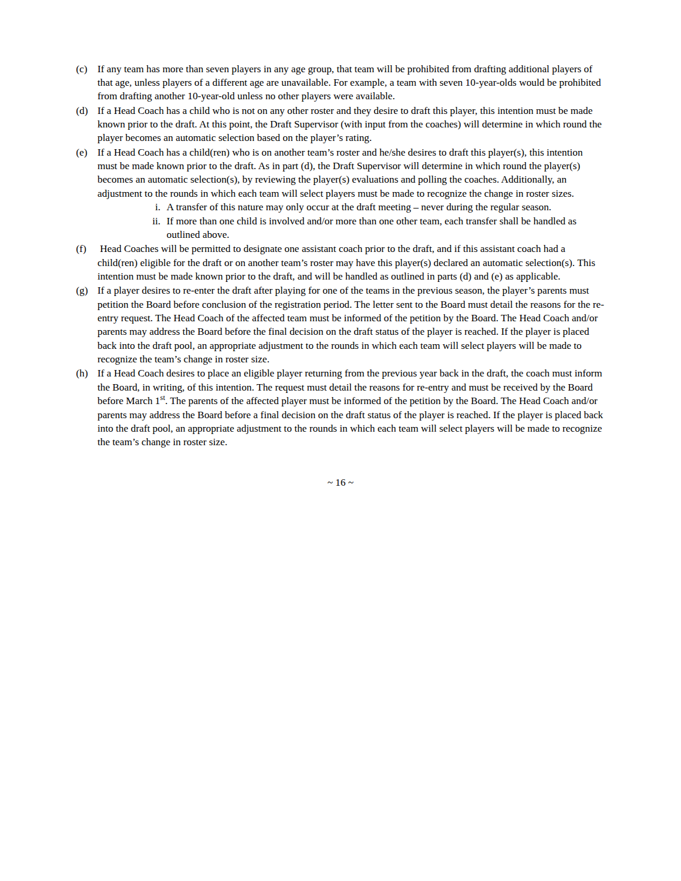(c) If any team has more than seven players in any age group, that team will be prohibited from drafting additional players of that age, unless players of a different age are unavailable. For example, a team with seven 10-year-olds would be prohibited from drafting another 10-year-old unless no other players were available.
(d) If a Head Coach has a child who is not on any other roster and they desire to draft this player, this intention must be made known prior to the draft. At this point, the Draft Supervisor (with input from the coaches) will determine in which round the player becomes an automatic selection based on the player’s rating.
(e) If a Head Coach has a child(ren) who is on another team’s roster and he/she desires to draft this player(s), this intention must be made known prior to the draft. As in part (d), the Draft Supervisor will determine in which round the player(s) becomes an automatic selection(s), by reviewing the player(s) evaluations and polling the coaches. Additionally, an adjustment to the rounds in which each team will select players must be made to recognize the change in roster sizes.
i. A transfer of this nature may only occur at the draft meeting – never during the regular season.
ii. If more than one child is involved and/or more than one other team, each transfer shall be handled as outlined above.
(f) Head Coaches will be permitted to designate one assistant coach prior to the draft, and if this assistant coach had a child(ren) eligible for the draft or on another team’s roster may have this player(s) declared an automatic selection(s). This intention must be made known prior to the draft, and will be handled as outlined in parts (d) and (e) as applicable.
(g) If a player desires to re-enter the draft after playing for one of the teams in the previous season, the player’s parents must petition the Board before conclusion of the registration period. The letter sent to the Board must detail the reasons for the re-entry request. The Head Coach of the affected team must be informed of the petition by the Board. The Head Coach and/or parents may address the Board before the final decision on the draft status of the player is reached. If the player is placed back into the draft pool, an appropriate adjustment to the rounds in which each team will select players will be made to recognize the team’s change in roster size.
(h) If a Head Coach desires to place an eligible player returning from the previous year back in the draft, the coach must inform the Board, in writing, of this intention. The request must detail the reasons for re-entry and must be received by the Board before March 1st. The parents of the affected player must be informed of the petition by the Board. The Head Coach and/or parents may address the Board before a final decision on the draft status of the player is reached. If the player is placed back into the draft pool, an appropriate adjustment to the rounds in which each team will select players will be made to recognize the team’s change in roster size.
~ 16 ~